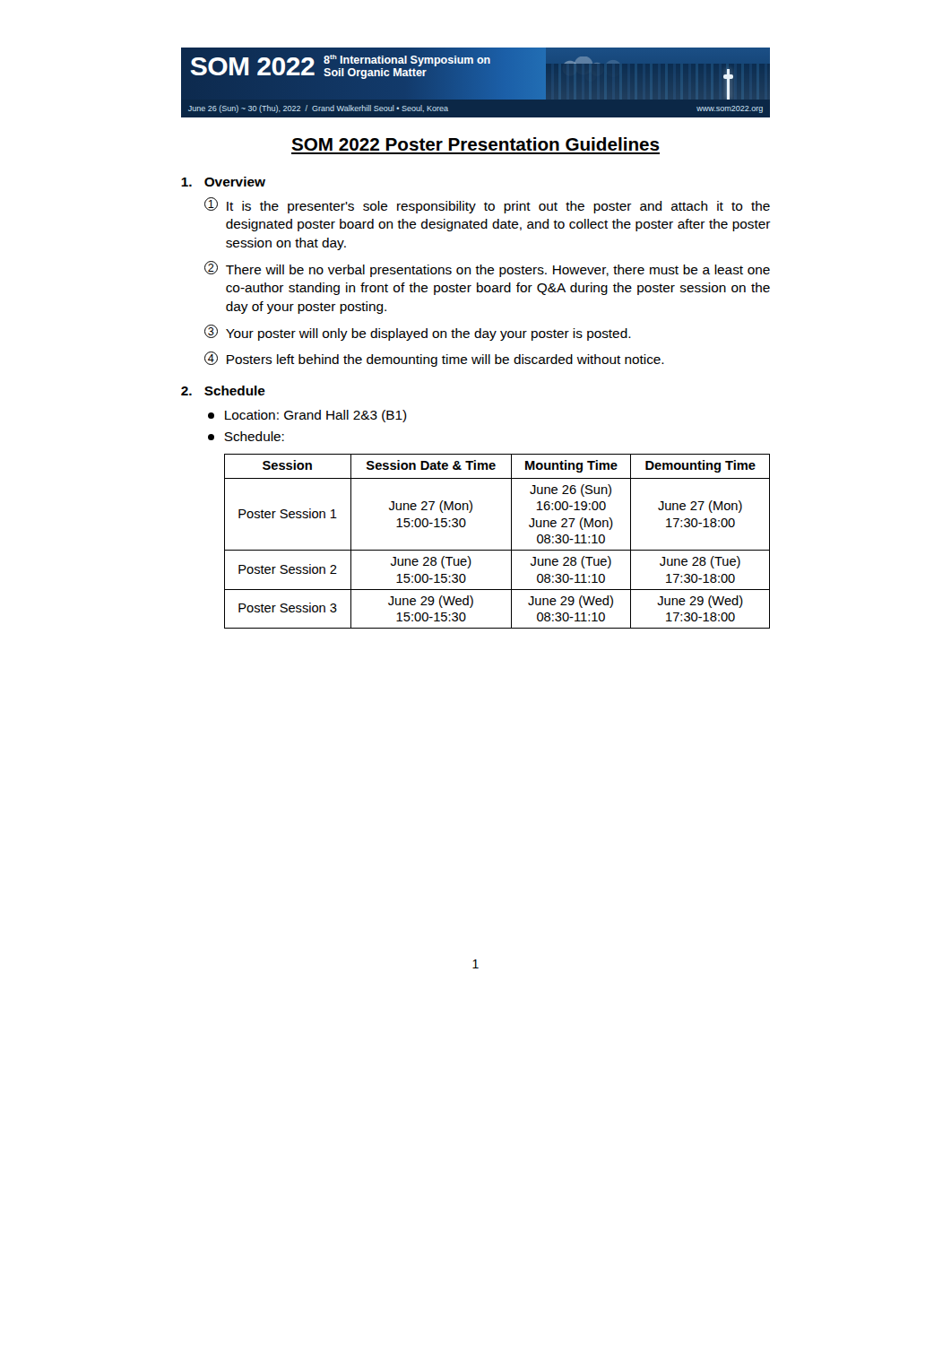SOM 2022
8th International Symposium on
Soil Organic Matter
June 26 (Sun) ~ 30 (Thu), 2022 / Grand Walkerhill Seoul • Seoul, Korea
www.som2022.org
SOM 2022 Poster Presentation Guidelines
1. Overview
It is the presenter's sole responsibility to print out the poster and attach it to the designated poster board on the designated date, and to collect the poster after the poster session on that day.
There will be no verbal presentations on the posters. However, there must be a least one co-author standing in front of the poster board for Q&A during the poster session on the day of your poster posting.
Your poster will only be displayed on the day your poster is posted.
Posters left behind the demounting time will be discarded without notice.
2. Schedule
Location: Grand Hall 2&3 (B1)
Schedule:
| Session | Session Date & Time | Mounting Time | Demounting Time |
| --- | --- | --- | --- |
| Poster Session 1 | June 27 (Mon) 15:00-15:30 | June 26 (Sun) 16:00-19:00 June 27 (Mon) 08:30-11:10 | June 27 (Mon) 17:30-18:00 |
| Poster Session 2 | June 28 (Tue) 15:00-15:30 | June 28 (Tue) 08:30-11:10 | June 28 (Tue) 17:30-18:00 |
| Poster Session 3 | June 29 (Wed) 15:00-15:30 | June 29 (Wed) 08:30-11:10 | June 29 (Wed) 17:30-18:00 |
1